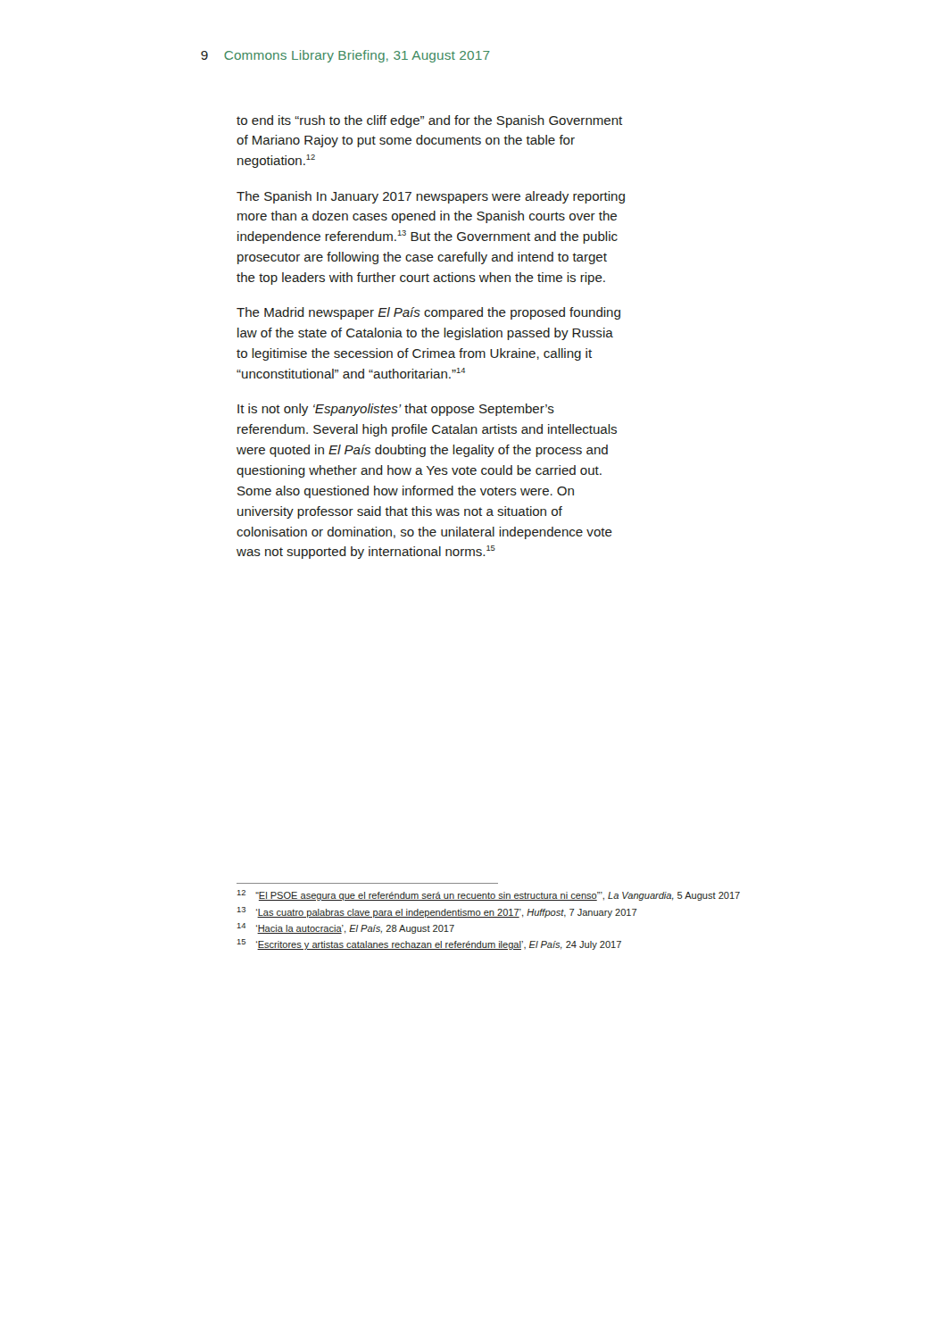9 Commons Library Briefing, 31 August 2017
to end its “rush to the cliff edge” and for the Spanish Government of Mariano Rajoy to put some documents on the table for negotiation.12
The Spanish In January 2017 newspapers were already reporting more than a dozen cases opened in the Spanish courts over the independence referendum.13 But the Government and the public prosecutor are following the case carefully and intend to target the top leaders with further court actions when the time is ripe.
The Madrid newspaper El País compared the proposed founding law of the state of Catalonia to the legislation passed by Russia to legitimise the secession of Crimea from Ukraine, calling it “unconstitutional” and “authoritarian.”14
It is not only ‘Espanyolistes’ that oppose September’s referendum. Several high profile Catalan artists and intellectuals were quoted in El País doubting the legality of the process and questioning whether and how a Yes vote could be carried out. Some also questioned how informed the voters were. On university professor said that this was not a situation of colonisation or domination, so the unilateral independence vote was not supported by international norms.15
12“El PSOE asegura que el referéndum será un recuento sin estructura ni censo”’, La Vanguardia, 5 August 2017
13‘Las cuatro palabras clave para el independentismo en 2017’, Huffpost, 7 January 2017
14‘Hacia la autocracia’, El País, 28 August 2017
15‘Escritores y artistas catalanes rechazan el referéndum ilegal’, El País, 24 July 2017